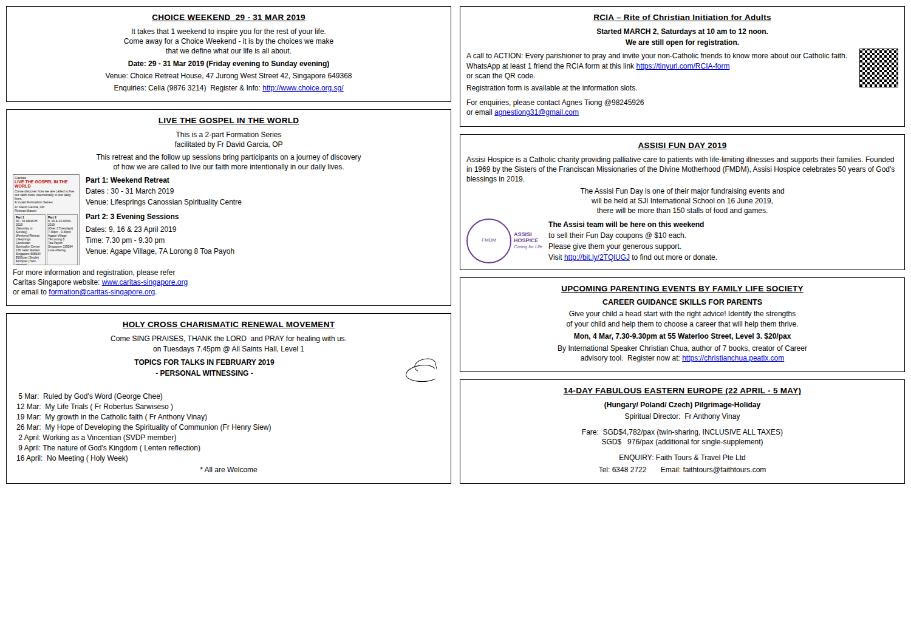CHOICE WEEKEND 29 - 31 MAR 2019
It takes that 1 weekend to inspire you for the rest of your life.
Come away for a Choice Weekend - it is by the choices we make
that we define what our life is all about.
Date: 29 - 31 Mar 2019 (Friday evening to Sunday evening)
Venue: Choice Retreat House, 47 Jurong West Street 42, Singapore 649368
Enquiries: Celia (9876 3214) Register & Info: http://www.choice.org.sg/
LIVE THE GOSPEL IN THE WORLD
This is a 2-part Formation Series
facilitated by Fr David Garcia, OP
This retreat and the follow up sessions bring participants on a journey of discovery
of how we are called to live our faith more intentionally in our daily lives.
Caritas
LIVE THE GOSPEL IN THE WORLD
Come discover how we are called to live our faith more intentionally in our daily lives.
A 2-part Formation Series
Fr David Garcia, OP
Retreat Master
Part 1
30 - 31 MARCH 2019
(Saturday to Sunday)
Weekend Retreat
Lifesprings Canossian Spirituality Centre
136 Jalan Mariam
Singapore 508634
$160pax (Single)
$100pax (Twin-sharing)
Part 2
9, 16 & 23 APRIL 2019
(Over 3 Tuesdays)
7.30pm - 9.30pm
Agape Village
7A Lorong 8
Toa Payoh
Singapore 319264
Love offering
REGISTER NOW! Limited spaces available
formation@caritas-singapore.org 6801 1449 www.caritas-singapore.org
Part 1: Weekend Retreat
Dates : 30 - 31 March 2019
Venue: Lifesprings Canossian Spirituality Centre
Part 2: 3 Evening Sessions
Dates: 9, 16 & 23 April 2019
Time: 7.30 pm - 9.30 pm
Venue: Agape Village, 7A Lorong 8 Toa Payoh
For more information and registration, please refer
Caritas Singapore website: www.caritas-singapore.org
or email to formation@caritas-singapore.org.
HOLY CROSS CHARISMATIC RENEWAL MOVEMENT
Come SING PRAISES, THANK the LORD and PRAY for healing with us.
on Tuesdays 7.45pm @ All Saints Hall, Level 1
TOPICS FOR TALKS IN FEBRUARY 2019
- PERSONAL WITNESSING -
5 Mar: Ruled by God's Word (George Chee)
12 Mar: My Life Trials ( Fr Robertus Sarwiseso )
19 Mar: My growth in the Catholic faith ( Fr Anthony Vinay)
26 Mar: My Hope of Developing the Spirituality of Communion (Fr Henry Siew)
2 April: Working as a Vincentian (SVDP member)
9 April: The nature of God's Kingdom ( Lenten reflection)
16 April: No Meeting ( Holy Week)
* All are Welcome
RCIA – Rite of Christian Initiation for Adults
Started MARCH 2, Saturdays at 10 am to 12 noon.
We are still open for registration.
A call to ACTION: Every parishioner to pray and invite your non-Catholic friends to know more about our Catholic faith. WhatsApp at least 1 friend the RCIA form at this link https://tinyurl.com/RCIA-form
or scan the QR code.
Registration form is available at the information slots.
For enquiries, please contact Agnes Tiong @98245926
or email agnestiong31@gmail.com
ASSISI FUN DAY 2019
Assisi Hospice is a Catholic charity providing palliative care to patients with life-limiting illnesses and supports their families. Founded in 1969 by the Sisters of the Franciscan Missionaries of the Divine Motherhood (FMDM), Assisi Hospice celebrates 50 years of God's blessings in 2019.
The Assisi Fun Day is one of their major fundraising events and
will be held at SJI International School on 16 June 2019,
there will be more than 150 stalls of food and games.
FMDM
ASSISI
HOSPICE
Caring for Life
The Assisi team will be here on this weekend
to sell their Fun Day coupons @ $10 each.
Please give them your generous support.
Visit http://bit.ly/2TQlUGJ to find out more or donate.
UPCOMING PARENTING EVENTS BY FAMILY LIFE SOCIETY
CAREER GUIDANCE SKILLS FOR PARENTS
Give your child a head start with the right advice! Identify the strengths
of your child and help them to choose a career that will help them thrive.
Mon, 4 Mar, 7.30-9.30pm at 55 Waterloo Street, Level 3. $20/pax
By International Speaker Christian Chua, author of 7 books, creator of Career
advisory tool. Register now at: https://christianchua.peatix.com
14-DAY FABULOUS EASTERN EUROPE (22 APRIL - 5 MAY)
(Hungary/ Poland/ Czech) Pilgrimage-Holiday
Spiritual Director: Fr Anthony Vinay
Fare: SGD$4,782/pax (twin-sharing, INCLUSIVE ALL TAXES)
SGD$ 976/pax (additional for single-supplement)
ENQUIRY: Faith Tours & Travel Pte Ltd
Tel: 6348 2722 Email: faithtours@faithtours.com